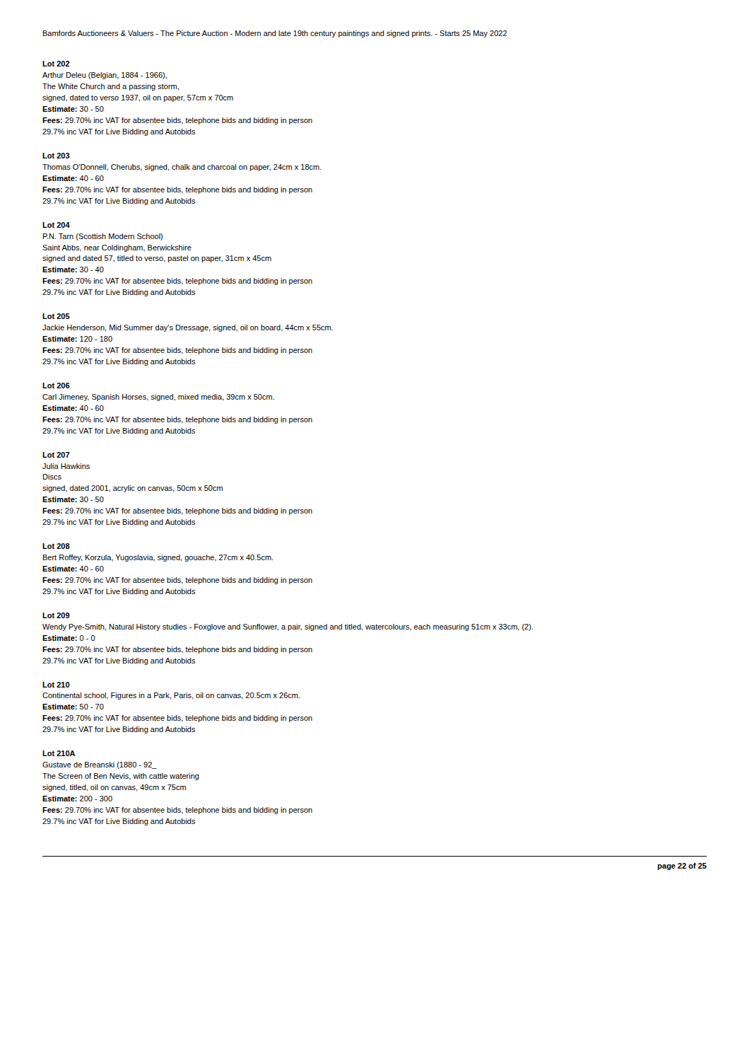Bamfords Auctioneers & Valuers - The Picture Auction - Modern and late 19th century paintings and signed prints. - Starts 25 May 2022
Lot 202
Arthur Deleu (Belgian, 1884 - 1966),
The White Church and a passing storm,
signed, dated to verso 1937, oil on paper, 57cm x 70cm
Estimate: 30 - 50
Fees: 29.70% inc VAT for absentee bids, telephone bids and bidding in person
29.7% inc VAT for Live Bidding and Autobids
Lot 203
Thomas O'Donnell, Cherubs, signed, chalk and charcoal on paper, 24cm x 18cm.
Estimate: 40 - 60
Fees: 29.70% inc VAT for absentee bids, telephone bids and bidding in person
29.7% inc VAT for Live Bidding and Autobids
Lot 204
P.N. Tarn (Scottish Modern School)
Saint Abbs, near Coldingham, Berwickshire
signed and dated 57, titled to verso, pastel on paper, 31cm x 45cm
Estimate: 30 - 40
Fees: 29.70% inc VAT for absentee bids, telephone bids and bidding in person
29.7% inc VAT for Live Bidding and Autobids
Lot 205
Jackie Henderson, Mid Summer day's Dressage, signed, oil on board, 44cm x 55cm.
Estimate: 120 - 180
Fees: 29.70% inc VAT for absentee bids, telephone bids and bidding in person
29.7% inc VAT for Live Bidding and Autobids
Lot 206
Carl Jimeney, Spanish Horses, signed, mixed media, 39cm x 50cm.
Estimate: 40 - 60
Fees: 29.70% inc VAT for absentee bids, telephone bids and bidding in person
29.7% inc VAT for Live Bidding and Autobids
Lot 207
Julia Hawkins
Discs
signed, dated 2001, acrylic on canvas, 50cm x 50cm
Estimate: 30 - 50
Fees: 29.70% inc VAT for absentee bids, telephone bids and bidding in person
29.7% inc VAT for Live Bidding and Autobids
Lot 208
Bert Roffey, Korzula, Yugoslavia, signed, gouache, 27cm x 40.5cm.
Estimate: 40 - 60
Fees: 29.70% inc VAT for absentee bids, telephone bids and bidding in person
29.7% inc VAT for Live Bidding and Autobids
Lot 209
Wendy Pye-Smith, Natural History studies - Foxglove and Sunflower, a pair, signed and titled, watercolours, each measuring 51cm x 33cm, (2).
Estimate: 0 - 0
Fees: 29.70% inc VAT for absentee bids, telephone bids and bidding in person
29.7% inc VAT for Live Bidding and Autobids
Lot 210
Continental school, Figures in a Park, Paris, oil on canvas, 20.5cm x 26cm.
Estimate: 50 - 70
Fees: 29.70% inc VAT for absentee bids, telephone bids and bidding in person
29.7% inc VAT for Live Bidding and Autobids
Lot 210A
Gustave de Breanski (1880 - 92_
The Screen of Ben Nevis, with cattle watering
signed, titled, oil on canvas, 49cm x 75cm
Estimate: 200 - 300
Fees: 29.70% inc VAT for absentee bids, telephone bids and bidding in person
29.7% inc VAT for Live Bidding and Autobids
page 22 of 25